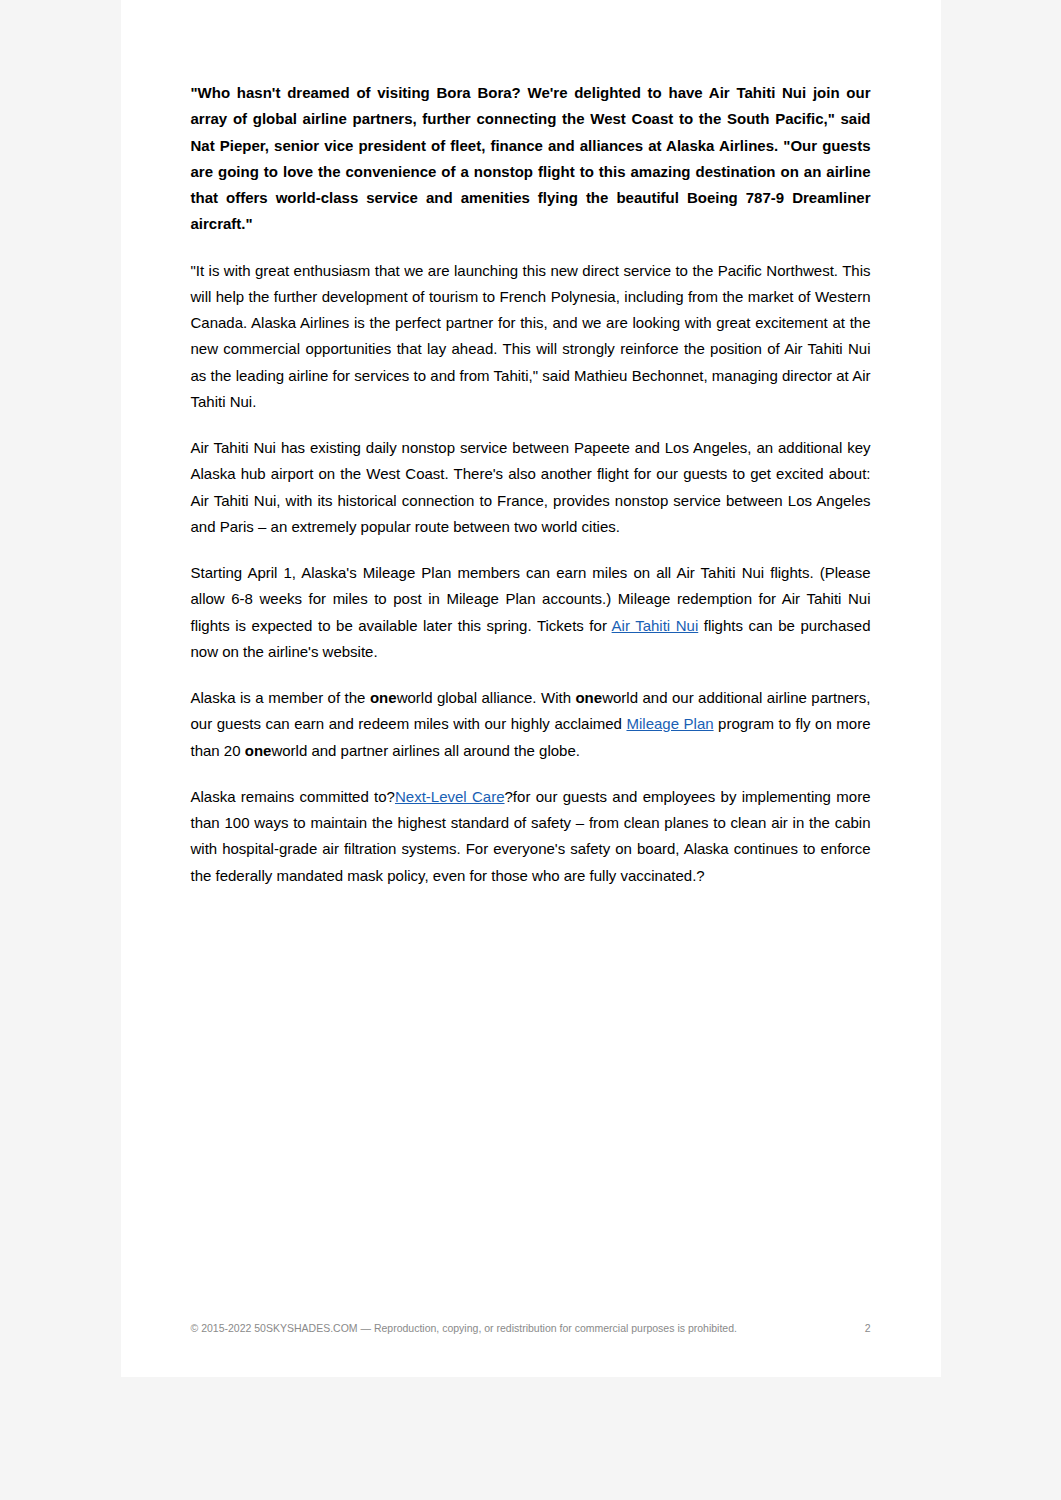"Who hasn't dreamed of visiting Bora Bora? We're delighted to have Air Tahiti Nui join our array of global airline partners, further connecting the West Coast to the South Pacific," said Nat Pieper, senior vice president of fleet, finance and alliances at Alaska Airlines. "Our guests are going to love the convenience of a nonstop flight to this amazing destination on an airline that offers world-class service and amenities flying the beautiful Boeing 787-9 Dreamliner aircraft."
"It is with great enthusiasm that we are launching this new direct service to the Pacific Northwest. This will help the further development of tourism to French Polynesia, including from the market of Western Canada. Alaska Airlines is the perfect partner for this, and we are looking with great excitement at the new commercial opportunities that lay ahead. This will strongly reinforce the position of Air Tahiti Nui as the leading airline for services to and from Tahiti," said Mathieu Bechonnet, managing director at Air Tahiti Nui.
Air Tahiti Nui has existing daily nonstop service between Papeete and Los Angeles, an additional key Alaska hub airport on the West Coast. There's also another flight for our guests to get excited about: Air Tahiti Nui, with its historical connection to France, provides nonstop service between Los Angeles and Paris – an extremely popular route between two world cities.
Starting April 1, Alaska's Mileage Plan members can earn miles on all Air Tahiti Nui flights. (Please allow 6-8 weeks for miles to post in Mileage Plan accounts.) Mileage redemption for Air Tahiti Nui flights is expected to be available later this spring. Tickets for Air Tahiti Nui flights can be purchased now on the airline's website.
Alaska is a member of the oneworld global alliance. With oneworld and our additional airline partners, our guests can earn and redeem miles with our highly acclaimed Mileage Plan program to fly on more than 20 oneworld and partner airlines all around the globe.
Alaska remains committed to?Next-Level Care?for our guests and employees by implementing more than 100 ways to maintain the highest standard of safety – from clean planes to clean air in the cabin with hospital-grade air filtration systems. For everyone's safety on board, Alaska continues to enforce the federally mandated mask policy, even for those who are fully vaccinated.?
© 2015-2022 50SKYSHADES.COM — Reproduction, copying, or redistribution for commercial purposes is prohibited.
2